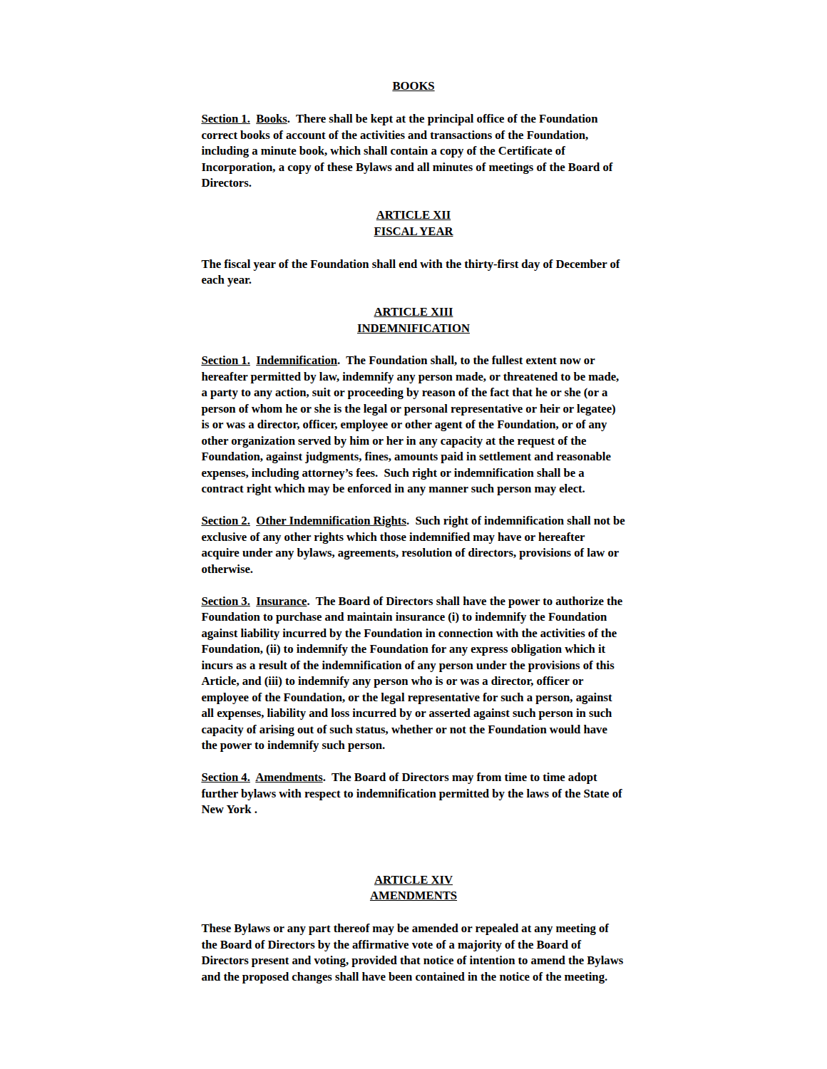BOOKS
Section 1. Books. There shall be kept at the principal office of the Foundation correct books of account of the activities and transactions of the Foundation, including a minute book, which shall contain a copy of the Certificate of Incorporation, a copy of these Bylaws and all minutes of meetings of the Board of Directors.
ARTICLE XII
FISCAL YEAR
The fiscal year of the Foundation shall end with the thirty-first day of December of each year.
ARTICLE XIII
INDEMNIFICATION
Section 1. Indemnification. The Foundation shall, to the fullest extent now or hereafter permitted by law, indemnify any person made, or threatened to be made, a party to any action, suit or proceeding by reason of the fact that he or she (or a person of whom he or she is the legal or personal representative or heir or legatee) is or was a director, officer, employee or other agent of the Foundation, or of any other organization served by him or her in any capacity at the request of the Foundation, against judgments, fines, amounts paid in settlement and reasonable expenses, including attorney’s fees. Such right or indemnification shall be a contract right which may be enforced in any manner such person may elect.
Section 2. Other Indemnification Rights. Such right of indemnification shall not be exclusive of any other rights which those indemnified may have or hereafter acquire under any bylaws, agreements, resolution of directors, provisions of law or otherwise.
Section 3. Insurance. The Board of Directors shall have the power to authorize the Foundation to purchase and maintain insurance (i) to indemnify the Foundation against liability incurred by the Foundation in connection with the activities of the Foundation, (ii) to indemnify the Foundation for any express obligation which it incurs as a result of the indemnification of any person under the provisions of this Article, and (iii) to indemnify any person who is or was a director, officer or employee of the Foundation, or the legal representative for such a person, against all expenses, liability and loss incurred by or asserted against such person in such capacity of arising out of such status, whether or not the Foundation would have the power to indemnify such person.
Section 4. Amendments. The Board of Directors may from time to time adopt further bylaws with respect to indemnification permitted by the laws of the State of New York .
ARTICLE XIV
AMENDMENTS
These Bylaws or any part thereof may be amended or repealed at any meeting of the Board of Directors by the affirmative vote of a majority of the Board of Directors present and voting, provided that notice of intention to amend the Bylaws and the proposed changes shall have been contained in the notice of the meeting.